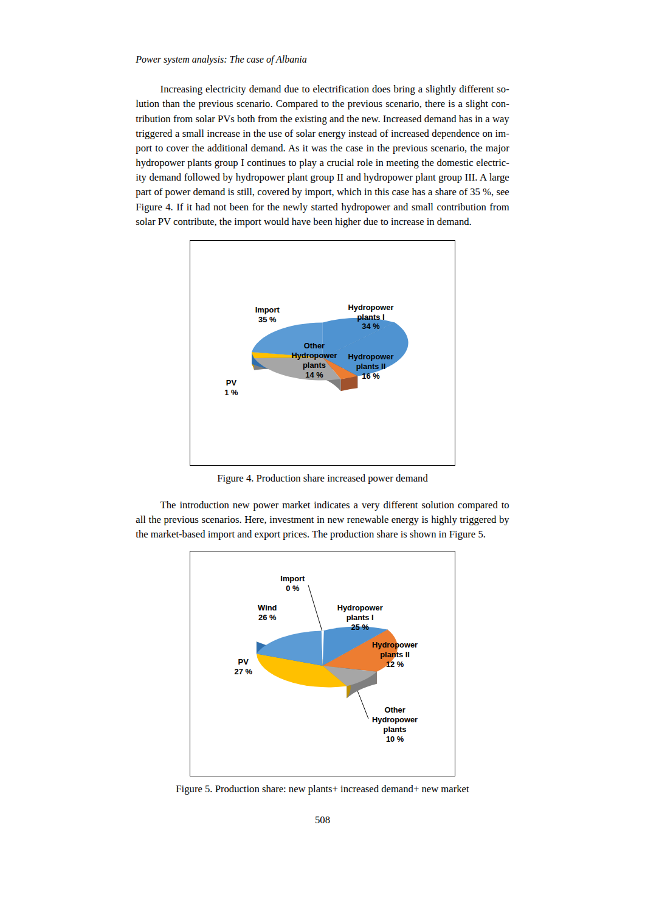Power system analysis: The case of Albania
Increasing electricity demand due to electrification does bring a slightly different solution than the previous scenario. Compared to the previous scenario, there is a slight contribution from solar PVs both from the existing and the new. Increased demand has in a way triggered a small increase in the use of solar energy instead of increased dependence on import to cover the additional demand. As it was the case in the previous scenario, the major hydropower plants group I continues to play a crucial role in meeting the domestic electricity demand followed by hydropower plant group II and hydropower plant group III. A large part of power demand is still, covered by import, which in this case has a share of 35 %, see Figure 4. If it had not been for the newly started hydropower and small contribution from solar PV contribute, the import would have been higher due to increase in demand.
Import 35 % Hydropower plants I 34 % Hydropower plants II 16 % Other Hydropower plants 14 % PV 1 %
Figure 4. Production share increased power demand
The introduction new power market indicates a very different solution compared to all the previous scenarios. Here, investment in new renewable energy is highly triggered by the market-based import and export prices. The production share is shown in Figure 5.
Import 0 % Wind 26 % Hydropower plants I 25 % Hydropower plants II 12 % PV 27 % Other Hydropower plants 10 %
Figure 5. Production share: new plants+ increased demand+ new market
508